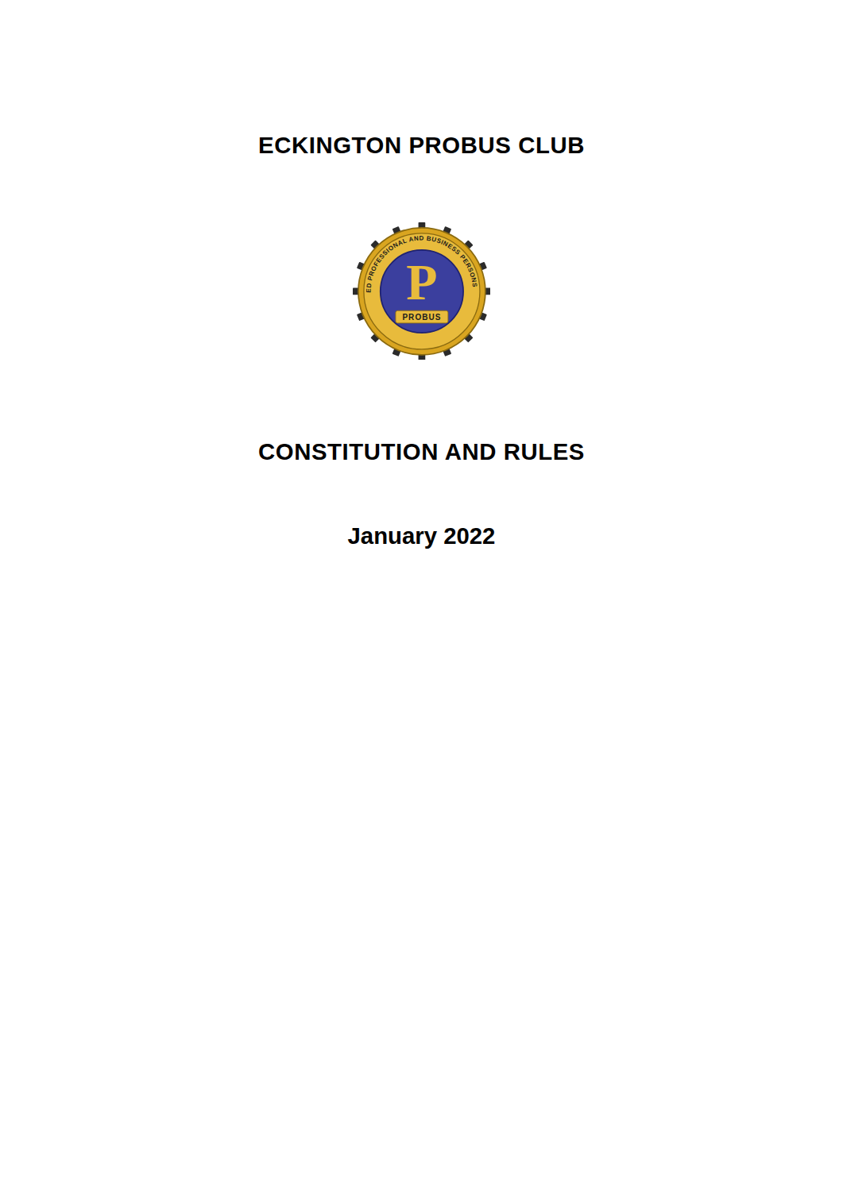ECKINGTON PROBUS CLUB
RETIRED PROFESSIONAL AND BUSINESS PERSONS CLUBS P PROBUS
CONSTITUTION AND RULES
January 2022